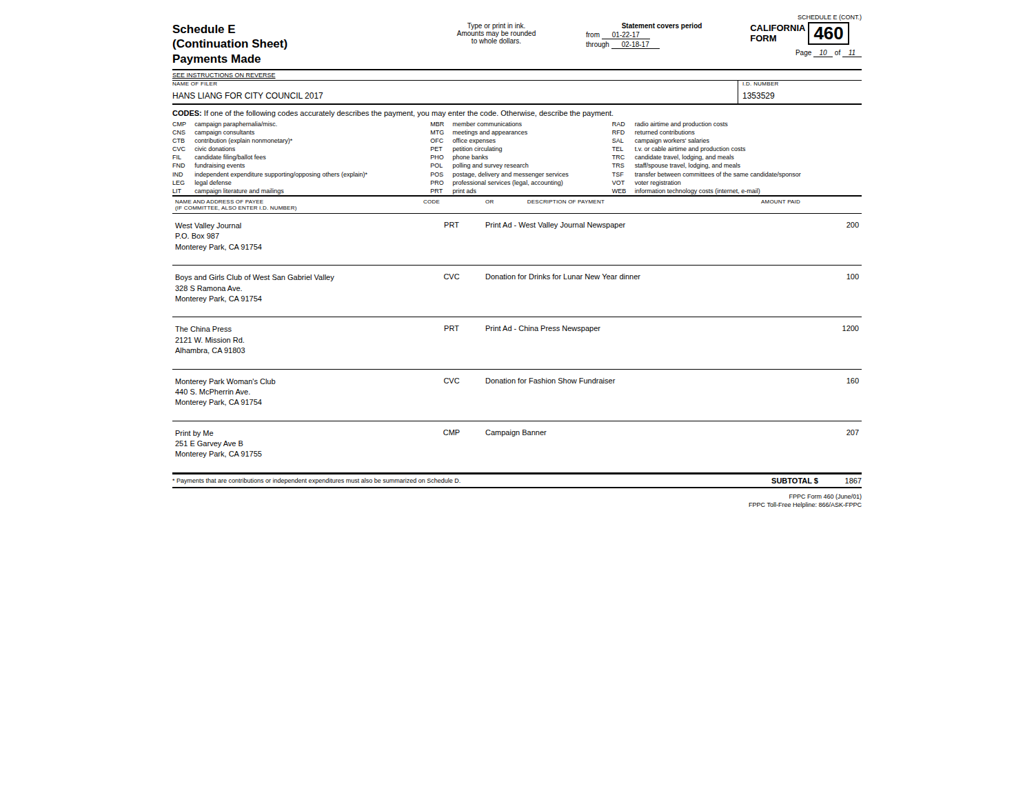SCHEDULE E (CONT.)
Schedule E
(Continuation Sheet)
Payments Made
Type or print in ink.
Amounts may be rounded
to whole dollars.
Statement covers period
from 01-22-17
through 02-18-17
CALIFORNIA
FORM 460
Page 10 of 11
SEE INSTRUCTIONS ON REVERSE
NAME OF FILER
HANS LIANG FOR CITY COUNCIL 2017
I.D. NUMBER
1353529
CODES: If one of the following codes accurately describes the payment, you may enter the code. Otherwise, describe the payment.
| CMP | campaign paraphernalia/misc. | MBR | member communications | RAD | radio airtime and production costs |
| CNS | campaign consultants | MTG | meetings and appearances | RFD | returned contributions |
| CTB | contribution (explain nonmonetary)* | OFC | office expenses | SAL | campaign workers' salaries |
| CVC | civic donations | PET | petition circulating | TEL | t.v. or cable airtime and production costs |
| FIL | candidate filing/ballot fees | PHO | phone banks | TRC | candidate travel, lodging, and meals |
| FND | fundraising events | POL | polling and survey research | TRS | staff/spouse travel, lodging, and meals |
| IND | independent expenditure supporting/opposing others (explain)* | POS | postage, delivery and messenger services | TSF | transfer between committees of the same candidate/sponsor |
| LEG | legal defense | PRO | professional services (legal, accounting) | VOT | voter registration |
| LIT | campaign literature and mailings | PRT | print ads | WEB | information technology costs (internet, e-mail) |
| NAME AND ADDRESS OF PAYEE (IF COMMITTEE, ALSO ENTER I.D. NUMBER) | CODE | OR DESCRIPTION OF PAYMENT | AMOUNT PAID |
| --- | --- | --- | --- |
| West Valley Journal P.O. Box 987 Monterey Park, CA 91754 | PRT | Print Ad - West Valley Journal Newspaper | 200 |
| Boys and Girls Club of West San Gabriel Valley 328 S Ramona Ave. Monterey Park, CA 91754 | CVC | Donation for Drinks for Lunar New Year dinner | 100 |
| The China Press 2121 W. Mission Rd. Alhambra, CA 91803 | PRT | Print Ad - China Press Newspaper | 1200 |
| Monterey Park Woman's Club 440 S. McPherrin Ave. Monterey Park, CA 91754 | CVC | Donation for Fashion Show Fundraiser | 160 |
| Print by Me 251 E Garvey Ave B Monterey Park, CA 91755 | CMP | Campaign Banner | 207 |
* Payments that are contributions or independent expenditures must also be summarized on Schedule D.
SUBTOTAL $ 1867
FPPC Form 460 (June/01)
FPPC Toll-Free Helpline: 866/ASK-FPPC